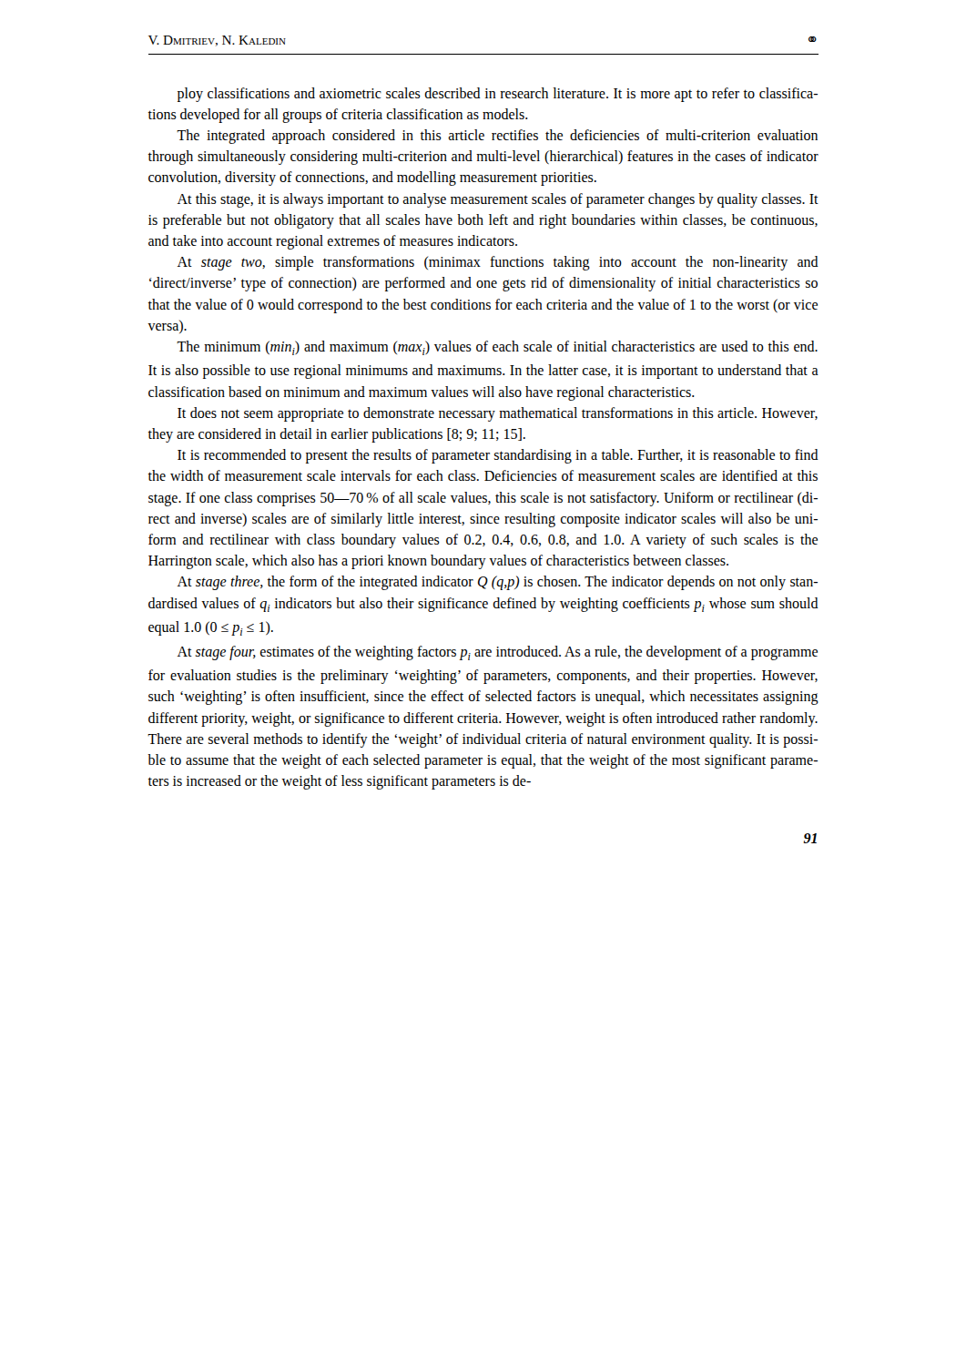V. Dmitriev, N. Kaledin ⚭
ploy classifications and axiometric scales described in research literature. It is more apt to refer to classifications developed for all groups of criteria classification as models.
The integrated approach considered in this article rectifies the deficiencies of multi-criterion evaluation through simultaneously considering multi-criterion and multi-level (hierarchical) features in the cases of indicator convolution, diversity of connections, and modelling measurement priorities.
At this stage, it is always important to analyse measurement scales of parameter changes by quality classes. It is preferable but not obligatory that all scales have both left and right boundaries within classes, be continuous, and take into account regional extremes of measures indicators.
At stage two, simple transformations (minimax functions taking into account the non-linearity and ‘direct/inverse’ type of connection) are performed and one gets rid of dimensionality of initial characteristics so that the value of 0 would correspond to the best conditions for each criteria and the value of 1 to the worst (or vice versa).
The minimum (mini) and maximum (maxi) values of each scale of initial characteristics are used to this end. It is also possible to use regional minimums and maximums. In the latter case, it is important to understand that a classification based on minimum and maximum values will also have regional characteristics.
It does not seem appropriate to demonstrate necessary mathematical transformations in this article. However, they are considered in detail in earlier publications [8; 9; 11; 15].
It is recommended to present the results of parameter standardising in a table. Further, it is reasonable to find the width of measurement scale intervals for each class. Deficiencies of measurement scales are identified at this stage. If one class comprises 50—70 % of all scale values, this scale is not satisfactory. Uniform or rectilinear (direct and inverse) scales are of similarly little interest, since resulting composite indicator scales will also be uniform and rectilinear with class boundary values of 0.2, 0.4, 0.6, 0.8, and 1.0. A variety of such scales is the Harrington scale, which also has a priori known boundary values of characteristics between classes.
At stage three, the form of the integrated indicator Q (q,p) is chosen. The indicator depends on not only standardised values of qi indicators but also their significance defined by weighting coefficients pi whose sum should equal 1.0 (0 ≤ pi ≤ 1).
At stage four, estimates of the weighting factors pi are introduced. As a rule, the development of a programme for evaluation studies is the preliminary ‘weighting’ of parameters, components, and their properties. However, such ‘weighting’ is often insufficient, since the effect of selected factors is unequal, which necessitates assigning different priority, weight, or significance to different criteria. However, weight is often introduced rather randomly. There are several methods to identify the ‘weight’ of individual criteria of natural environment quality. It is possible to assume that the weight of each selected parameter is equal, that the weight of the most significant parameters is increased or the weight of less significant parameters is de-
91